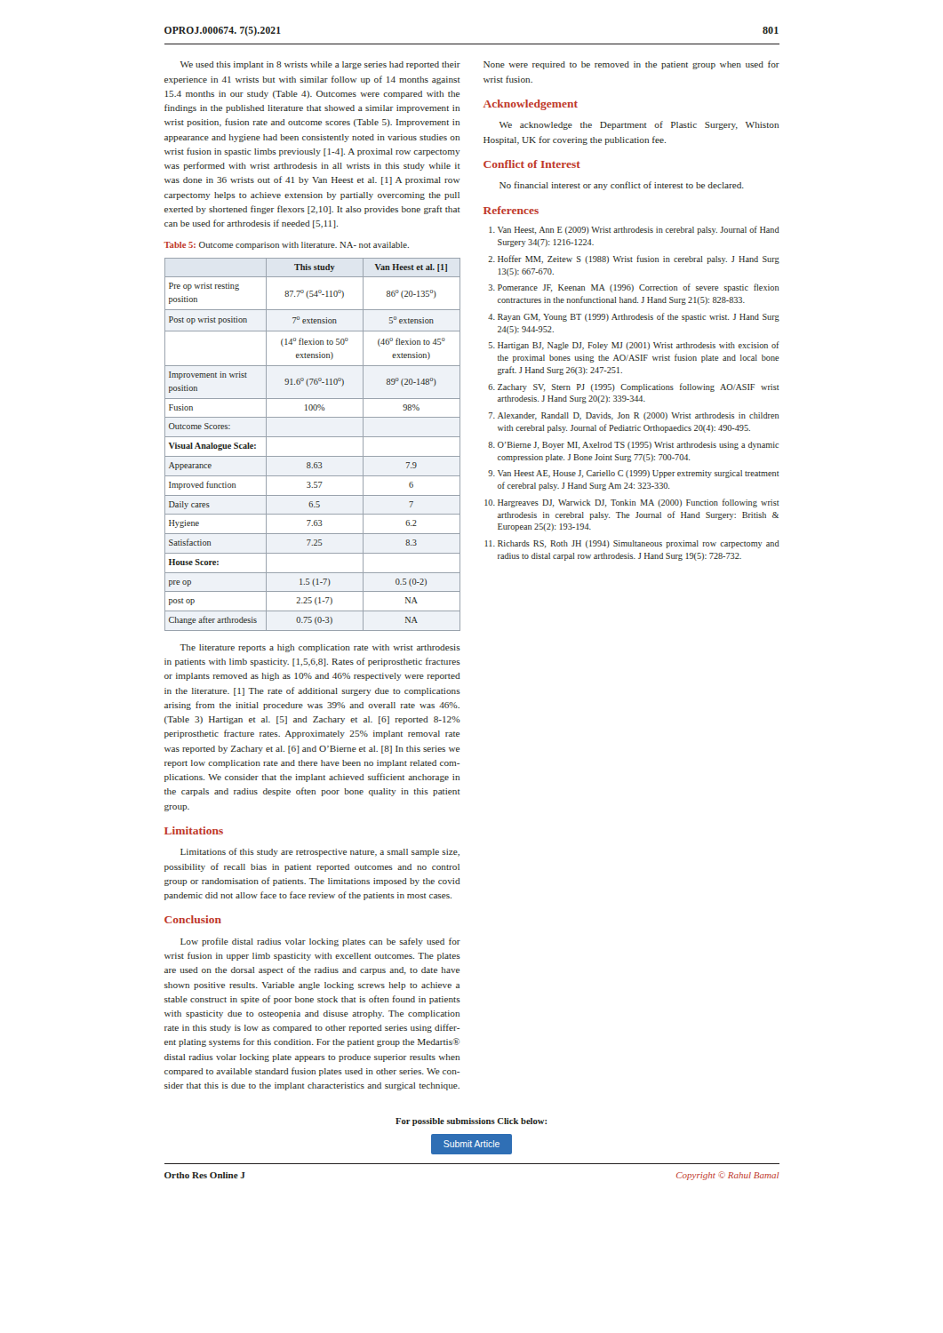OPROJ.000674. 7(5).2021
801
We used this implant in 8 wrists while a large series had reported their experience in 41 wrists but with similar follow up of 14 months against 15.4 months in our study (Table 4). Outcomes were compared with the findings in the published literature that showed a similar improvement in wrist position, fusion rate and outcome scores (Table 5). Improvement in appearance and hygiene had been consistently noted in various studies on wrist fusion in spastic limbs previously [1-4]. A proximal row carpectomy was performed with wrist arthrodesis in all wrists in this study while it was done in 36 wrists out of 41 by Van Heest et al. [1] A proximal row carpectomy helps to achieve extension by partially overcoming the pull exerted by shortened finger flexors [2,10]. It also provides bone graft that can be used for arthrodesis if needed [5,11].
Table 5: Outcome comparison with literature. NA- not available.
| | This study | Van Heest et al. [1] |
| --- | --- | --- |
| Pre op wrist resting position | 87.7 o (54 o -110 o ) | 86 o (20-135 o ) |
| Post op wrist position | 7 o extension | 5 o extension |
| | (14 o flexion to 50 o extension) | (46 o flexion to 45 o extension) |
| Improvement in wrist position | 91.6 o (76 o -110 o ) | 89 o (20-148 o ) |
| Fusion | 100% | 98% |
| Outcome Scores: | | |
| Visual Analogue Scale: | | |
| Appearance | 8.63 | 7.9 |
| Improved function | 3.57 | 6 |
| Daily cares | 6.5 | 7 |
| Hygiene | 7.63 | 6.2 |
| Satisfaction | 7.25 | 8.3 |
| House Score: | | |
| pre op | 1.5 (1-7) | 0.5 (0-2) |
| post op | 2.25 (1-7) | NA |
| Change after arthrodesis | 0.75 (0-3) | NA |
The literature reports a high complication rate with wrist arthrodesis in patients with limb spasticity. [1,5,6,8]. Rates of periprosthetic fractures or implants removed as high as 10% and 46% respectively were reported in the literature. [1] The rate of additional surgery due to complications arising from the initial procedure was 39% and overall rate was 46%. (Table 3) Hartigan et al. [5] and Zachary et al. [6] reported 8-12% periprosthetic fracture rates. Approximately 25% implant removal rate was reported by Zachary et al. [6] and O’Bierne et al. [8] In this series we report low complication rate and there have been no implant related complications. We consider that the implant achieved sufficient anchorage in the carpals and radius despite often poor bone quality in this patient group.
Limitations
Limitations of this study are retrospective nature, a small sample size, possibility of recall bias in patient reported outcomes and no control group or randomisation of patients. The limitations imposed by the covid pandemic did not allow face to face review of the patients in most cases.
Conclusion
Low profile distal radius volar locking plates can be safely used for wrist fusion in upper limb spasticity with excellent outcomes. The plates are used on the dorsal aspect of the radius and carpus and, to date have shown positive results. Variable angle locking screws help to achieve a stable construct in spite of poor bone stock that is often found in patients with spasticity due to osteopenia and disuse atrophy. The complication rate in this study is low as compared to other reported series using different plating systems for this condition. For the patient group the Medartis® distal radius volar locking plate appears to produce superior results when compared to available standard fusion plates used in other series. We consider that this is due to the implant characteristics and surgical technique. None were required to be removed in the patient group when used for wrist fusion.
Acknowledgement
We acknowledge the Department of Plastic Surgery, Whiston Hospital, UK for covering the publication fee.
Conflict of Interest
No financial interest or any conflict of interest to be declared.
References
Van Heest, Ann E (2009) Wrist arthrodesis in cerebral palsy. Journal of Hand Surgery 34(7): 1216-1224.
Hoffer MM, Zeitew S (1988) Wrist fusion in cerebral palsy. J Hand Surg 13(5): 667-670.
Pomerance JF, Keenan MA (1996) Correction of severe spastic flexion contractures in the nonfunctional hand. J Hand Surg 21(5): 828-833.
Rayan GM, Young BT (1999) Arthrodesis of the spastic wrist. J Hand Surg 24(5): 944-952.
Hartigan BJ, Nagle DJ, Foley MJ (2001) Wrist arthrodesis with excision of the proximal bones using the AO/ASIF wrist fusion plate and local bone graft. J Hand Surg 26(3): 247-251.
Zachary SV, Stern PJ (1995) Complications following AO/ASIF wrist arthrodesis. J Hand Surg 20(2): 339-344.
Alexander, Randall D, Davids, Jon R (2000) Wrist arthrodesis in children with cerebral palsy. Journal of Pediatric Orthopaedics 20(4): 490-495.
O’Bierne J, Boyer MI, Axelrod TS (1995) Wrist arthrodesis using a dynamic compression plate. J Bone Joint Surg 77(5): 700-704.
Van Heest AE, House J, Cariello C (1999) Upper extremity surgical treatment of cerebral palsy. J Hand Surg Am 24: 323-330.
Hargreaves DJ, Warwick DJ, Tonkin MA (2000) Function following wrist arthrodesis in cerebral palsy. The Journal of Hand Surgery: British & European 25(2): 193-194.
Richards RS, Roth JH (1994) Simultaneous proximal row carpectomy and radius to distal carpal row arthrodesis. J Hand Surg 19(5): 728-732.
For possible submissions Click below:
Submit Article
Ortho Res Online J
Copyright © Rahul Bamal